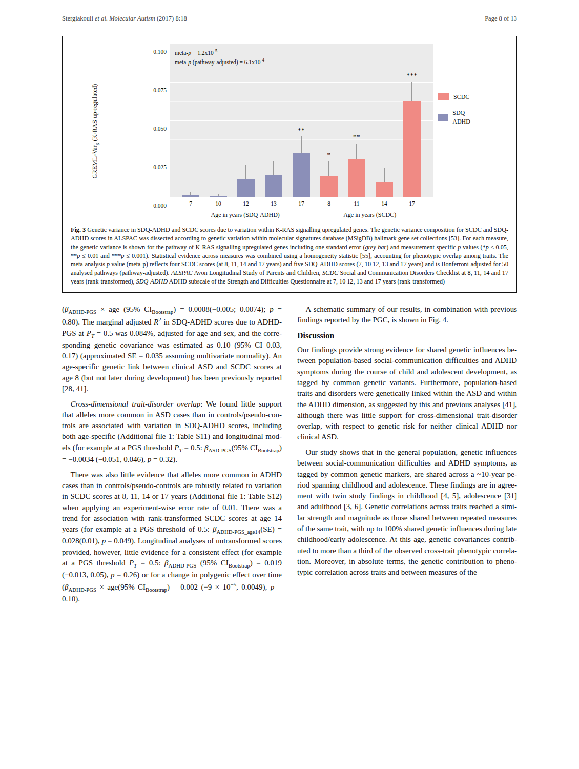Stergiakouli et al. Molecular Autism (2017) 8:18
Page 8 of 13
GREML-Varg (K-RAS up-regulated)
0.100
0.075
0.050
0.025
0.000
meta-p = 1.2x10-5
meta-p (pathway-adjusted) = 6.1x10-4
**
*
**
***
SCDC
SDQ-ADHD
710121317 8111417
Age in years (SDQ-ADHD)
Age in years (SCDC)
Fig. 3 Genetic variance in SDQ-ADHD and SCDC scores due to variation within K-RAS signalling upregulated genes. The genetic variance composition for SCDC and SDQ-ADHD scores in ALSPAC was dissected according to genetic variation within molecular signatures database (MSigDB) hallmark gene set collections [53]. For each measure, the genetic variance is shown for the pathway of K-RAS signalling upregulated genes including one standard error (grey bar) and measurement-specific p values (*p ≤ 0.05, **p ≤ 0.01 and ***p ≤ 0.001). Statistical evidence across measures was combined using a homogeneity statistic [55], accounting for phenotypic overlap among traits. The meta-analysis p value (meta-p) reflects four SCDC scores (at 8, 11, 14 and 17 years) and five SDQ-ADHD scores (7, 10 12, 13 and 17 years) and is Bonferroni-adjusted for 50 analysed pathways (pathway-adjusted). ALSPAC Avon Longitudinal Study of Parents and Children, SCDC Social and Communication Disorders Checklist at 8, 11, 14 and 17 years (rank-transformed), SDQ-ADHD ADHD subscale of the Strength and Difficulties Questionnaire at 7, 10 12, 13 and 17 years (rank-transformed)
(βADHD-PGS × age (95% CIBootstrap) = 0.0008(−0.005; 0.0074); p = 0.80). The marginal adjusted R2 in SDQ-ADHD scores due to ADHD-PGS at PT = 0.5 was 0.084%, adjusted for age and sex, and the corresponding genetic covariance was estimated as 0.10 (95% CI 0.03, 0.17) (approximated SE = 0.035 assuming multivariate normality). An age-specific genetic link between clinical ASD and SCDC scores at age 8 (but not later during development) has been previously reported [28, 41].
Cross-dimensional trait-disorder overlap: We found little support that alleles more common in ASD cases than in controls/pseudo-controls are associated with variation in SDQ-ADHD scores, including both age-specific (Additional file 1: Table S11) and longitudinal models (for example at a PGS threshold PT = 0.5: βASD-PGS(95% CIBootstrap) = −0.0034 (−0.051, 0.046), p = 0.32).
There was also little evidence that alleles more common in ADHD cases than in controls/pseudo-controls are robustly related to variation in SCDC scores at 8, 11, 14 or 17 years (Additional file 1: Table S12) when applying an experiment-wise error rate of 0.01. There was a trend for association with rank-transformed SCDC scores at age 14 years (for example at a PGS threshold of 0.5: βADHD-PGS_age14(SE) = 0.028(0.01), p = 0.049). Longitudinal analyses of untransformed scores provided, however, little evidence for a consistent effect (for example at a PGS threshold PT = 0.5: βADHD-PGS (95% CIBootstrap) = 0.019 (−0.013, 0.05), p = 0.26) or for a change in polygenic effect over time (βADHD-PGS × age(95% CIBootstrap) = 0.002 (−9 × 10−5, 0.0049), p = 0.10).
A schematic summary of our results, in combination with previous findings reported by the PGC, is shown in Fig. 4.
Discussion
Our findings provide strong evidence for shared genetic influences between population-based social-communication difficulties and ADHD symptoms during the course of child and adolescent development, as tagged by common genetic variants. Furthermore, population-based traits and disorders were genetically linked within the ASD and within the ADHD dimension, as suggested by this and previous analyses [41], although there was little support for cross-dimensional trait-disorder overlap, with respect to genetic risk for neither clinical ADHD nor clinical ASD.
Our study shows that in the general population, genetic influences between social-communication difficulties and ADHD symptoms, as tagged by common genetic markers, are shared across a ~10-year period spanning childhood and adolescence. These findings are in agreement with twin study findings in childhood [4, 5], adolescence [31] and adulthood [3, 6]. Genetic correlations across traits reached a similar strength and magnitude as those shared between repeated measures of the same trait, with up to 100% shared genetic influences during late childhood/early adolescence. At this age, genetic covariances contributed to more than a third of the observed cross-trait phenotypic correlation. Moreover, in absolute terms, the genetic contribution to phenotypic correlation across traits and between measures of the